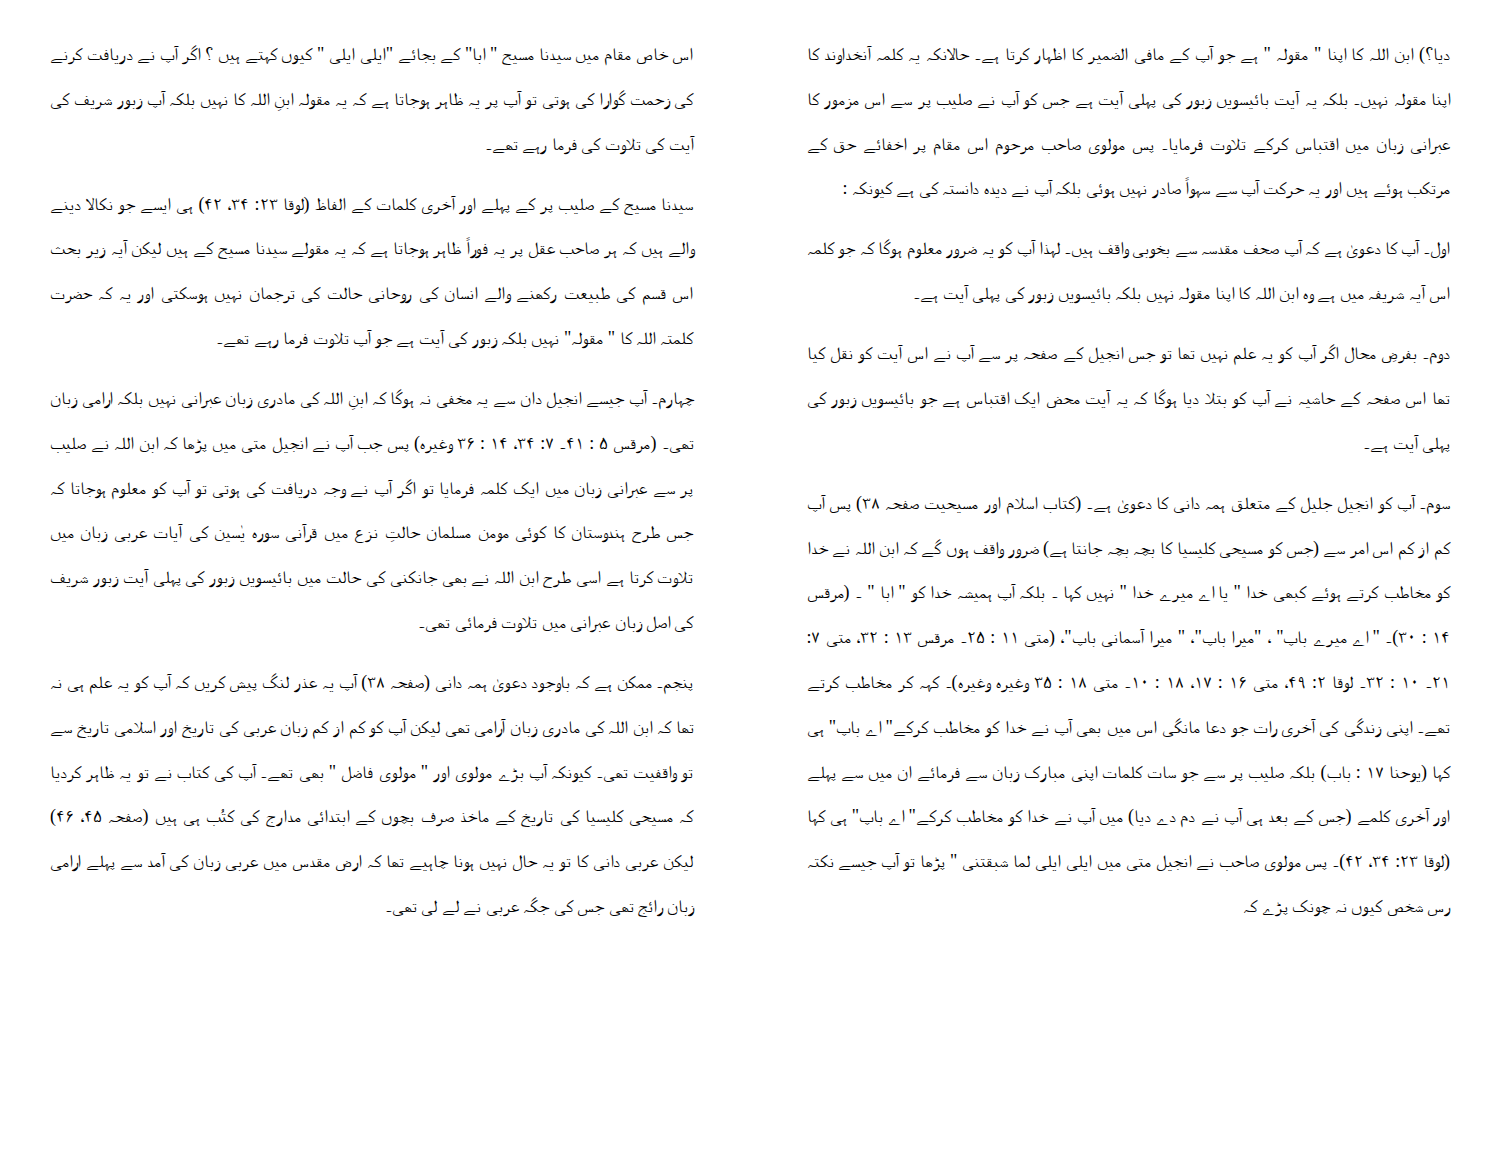دیا؟) ابن اللہ کا اپنا " مقولہ " ہے جو آپ کے مافی الضمیر کا اظہار کرتا ہے۔ حالانکہ یہ کلمہ آنخداوند کا اپنا مقولہ نہیں۔ بلکہ یہ آیت بائیسویں زبور کی پہلی آیت ہے جس کو آپ نے صلیب پر سے اس مزمور کا عبرانی زبان میں اقتباس کرکے تلاوت فرمایا۔ پس مولوی صاحب مرحوم اس مقام پر اخفائے حق کے مرتکب ہوئے ہیں اور یہ حرکت آپ سے سہواً صادر نہیں ہوئی بلکہ آپ نے دیدہ دانستہ کی ہے کیونکہ :
اول۔ آپ کا دعویٰ ہے کہ آپ صحف مقدسہ سے بخوبی واقف ہیں۔ لہذا آپ کو یہ ضرور معلوم ہوگا کہ جو کلمہ اس آیہ شریفہ میں ہے وہ ابن اللہ کا اپنا مقولہ نہیں بلکہ بائیسویں زبور کی پہلی آیت ہے۔
دوم۔ بفرضِ محال اگر آپ کو یہ علم نہیں تھا تو جس انجیل کے صفحہ پر سے آپ نے اس آیت کو نقل کیا تھا اس صفحہ کے حاشیہ نے آپ کو بتلا دیا ہوگا کہ یہ آیت محض ایک اقتباس ہے جو بائیسویں زبور کی پہلی آیت ہے۔
سوم۔ آپ کو انجیل جلیل کے متعلق ہمہ دانی کا دعویٰ ہے۔ (کتاب اسلام اور مسیحیت صفحہ ۳۸) پس آپ کم از کم اس امر سے (جس کو مسیحی کلیسیا کا بچہ بچہ جانتا ہے) ضرور واقف ہوں گے کہ ابن اللہ نے خدا کو مخاطب کرتے ہوئے کبھی خدا " یا اے میرے خدا " نہیں کہا ۔ بلکہ آپ ہمیشہ خدا کو " ابا " ۔ (مرقس ۱۴ : ۳۰)۔ " اے میرے باپ" ، "میرا باپ"، " میرا آسمانی باپ"، (متی ۱۱ : ۲۵۔ مرقس ۱۳ : ۳۲، متی ۷: ۲۱۔ ۱۰ : ۳۲۔ لوقا ۲: ۴۹، متی ۱۶ : ۱۷، ۱۸ : ۱۰۔ متی ۱۸ : ۳۵ وغیرہ وغیرہ)۔ کہہ کر مخاطب کرتے تھے۔ اپنی زندگی کی آخری رات جو دعا مانگی اس میں بھی آپ نے خدا کو مخاطب کرکے" اے باپ" ہی کہا (یوحنا ۱۷ : باب) بلکہ صلیب پر سے جو سات کلمات اپنی مبارک زبان سے فرمائے ان میں سے پہلے اور آخری کلمے (جس کے بعد ہی آپ نے دم دے دیا) میں آپ نے خدا کو مخاطب کرکے" اے باپ" ہی کہا (لوقا ۲۳: ۳۴، ۴۲)۔ پس مولوی صاحب نے انجیل متی میں ایلی ایلی لما شبقتنی " پڑھا تو آپ جیسے نکتہ رس شخص کیوں نہ چونک پڑے کہ
اس خاص مقام میں سیدنا مسیح " ابا" کے بجائے "ایلی ایلی " کیوں کہتے ہیں ؟ اگر آپ نے دریافت کرنے کی زحمت گوارا کی ہوتی تو آپ پر یہ ظاہر ہوجاتا ہے کہ یہ مقولہ ابنِ اللہ کا نہیں بلکہ آپ زبور شریف کی آیت کی تلاوت کی فرما رہے تھے۔
سیدنا مسیح کے صلیب پر کے پہلے اور آخری کلمات کے الفاظ (لوقا ۲۳: ۳۴، ۴۲) ہی ایسے جو نکالا دینے والے ہیں کہ ہر صاحب عقل پر یہ فوراً ظاہر ہوجاتا ہے کہ یہ مقولے سیدنا مسیح کے ہیں لیکن آیہ زیر بحث اس قسم کی طبیعت رکھنے والے انسان کی روحانی حالت کی ترجمان نہیں ہوسکتی اور یہ کہ حضرت کلمتہ اللہ کا " مقولہ" نہیں بلکہ زبور کی آیت ہے جو آپ تلاوت فرما رہے تھے۔
چہارم۔ آپ جیسے انجیل دان سے یہ مخفی نہ ہوگا کہ ابنِ اللہ کی مادری زبان عبرانی نہیں بلکہ ارامی زبان تھی۔ (مرقس ۵ : ۴۱۔ ۷: ۳۴، ۱۴ : ۳۶ وغیرہ) پس جب آپ نے انجیل متی میں پڑھا کہ ابن اللہ نے صلیب پر سے عبرانی زبان میں ایک کلمہ فرمایا تو اگر آپ نے وجہ دریافت کی ہوتی تو آپ کو معلوم ہوجاتا کہ جس طرح ہندوستان کا کوئی مومن مسلمان حالتِ نزع میں قرآنی سورہ یٰسین کی آیات عربی زبان میں تلاوت کرتا ہے اسی طرح ابن اللہ نے بھی جانکنی کی حالت میں بائیسویں زبور کی پہلی آیت زبور شریف کی اصل زبان عبرانی میں تلاوت فرمائی تھی۔
پنجم۔ ممکن ہے کہ باوجود دعویٰ ہمہ دانی (صفحہ ۳۸) آپ یہ عذر لنگ پیش کریں کہ آپ کو یہ علم ہی نہ تھا کہ ابن اللہ کی مادری زبان آرامی تھی لیکن آپ کو کم از کم زبان عربی کی تاریخ اور اسلامی تاریخ سے تو واقفیت تھی۔ کیونکہ آپ بڑے مولوی اور " مولوی فاضل " بھی تھے۔ آپ کی کتاب نے تو یہ ظاہر کردیا کہ مسیحی کلیسیا کی تاریخ کے ماخذ صرف بچوں کے ابتدائی مدارج کی کتُب ہی ہیں (صفحہ ۴۵، ۴۶) لیکن عربی دانی کا تو یہ حال نہیں ہونا چاہیے تھا کہ ارض مقدس میں عربی زبان کی آمد سے پہلے ارامی زبان رائج تھی جس کی جگہ عربی نے لے لی تھی۔